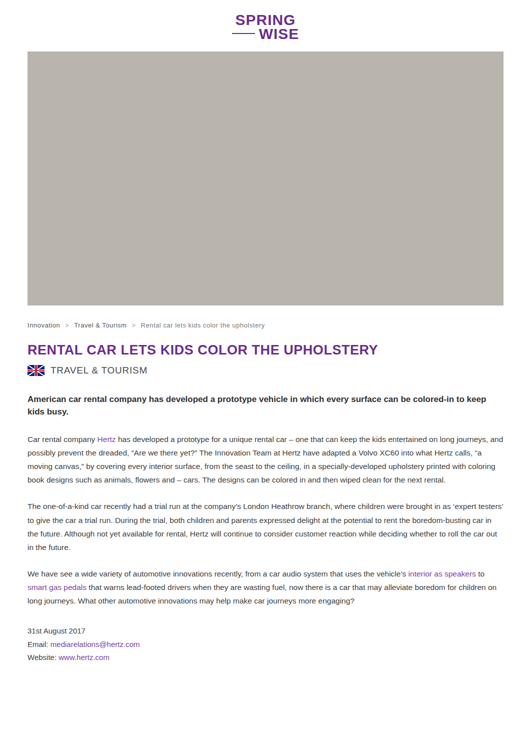SPRING WISE
Innovation>Travel & Tourism>Rental car lets kids color the upholstery
Rental car lets kids color the upholstery
Travel & Tourism
American car rental company has developed a prototype vehicle in which every surface can be colored-in to keep kids busy.
Car rental company Hertz has developed a prototype for a unique rental car – one that can keep the kids entertained on long journeys, and possibly prevent the dreaded, “Are we there yet?” The Innovation Team at Hertz have adapted a Volvo XC60 into what Hertz calls, “a moving canvas,” by covering every interior surface, from the seast to the ceiling, in a specially-developed upholstery printed with coloring book designs such as animals, flowers and – cars. The designs can be colored in and then wiped clean for the next rental.
The one-of-a-kind car recently had a trial run at the company’s London Heathrow branch, where children were brought in as ‘expert testers’ to give the car a trial run. During the trial, both children and parents expressed delight at the potential to rent the boredom-busting car in the future. Although not yet available for rental, Hertz will continue to consider customer reaction while deciding whether to roll the car out in the future.
We have see a wide variety of automotive innovations recently, from a car audio system that uses the vehicle’s interior as speakers to smart gas pedals that warns lead-footed drivers when they are wasting fuel, now there is a car that may alleviate boredom for children on long journeys. What other automotive innovations may help make car journeys more engaging?
31st August 2017
Email: mediarelations@hertz.com
Website: www.hertz.com